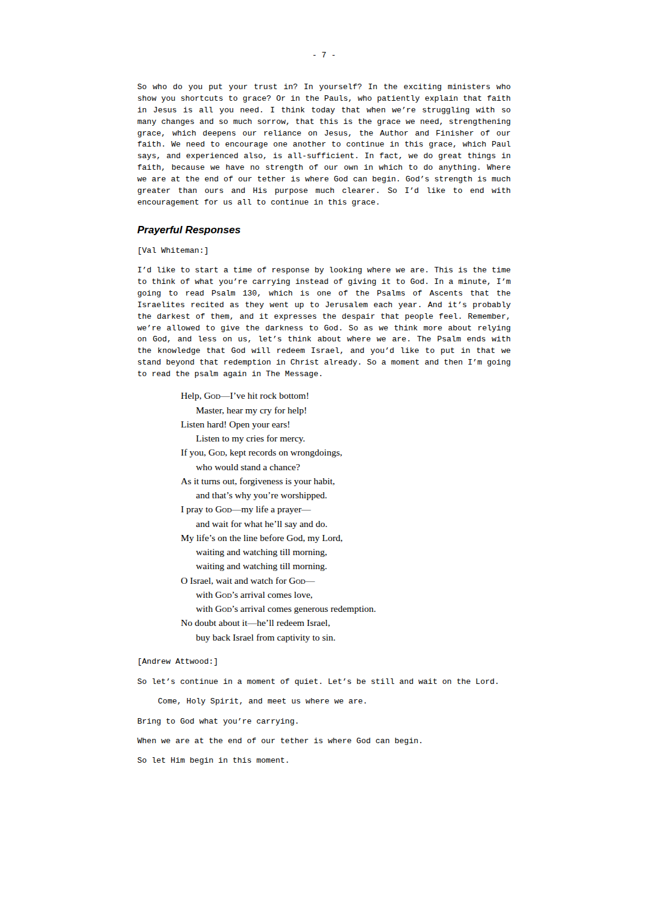- 7 -
So who do you put your trust in? In yourself? In the exciting ministers who show you shortcuts to grace? Or in the Pauls, who patiently explain that faith in Jesus is all you need. I think today that when we’re struggling with so many changes and so much sorrow, that this is the grace we need, strengthening grace, which deepens our reliance on Jesus, the Author and Finisher of our faith. We need to encourage one another to continue in this grace, which Paul says, and experienced also, is all-sufficient. In fact, we do great things in faith, because we have no strength of our own in which to do anything. Where we are at the end of our tether is where God can begin. God’s strength is much greater than ours and His purpose much clearer. So I’d like to end with encouragement for us all to continue in this grace.
Prayerful Responses
[Val Whiteman:]
I’d like to start a time of response by looking where we are. This is the time to think of what you’re carrying instead of giving it to God. In a minute, I’m going to read Psalm 130, which is one of the Psalms of Ascents that the Israelites recited as they went up to Jerusalem each year. And it’s probably the darkest of them, and it expresses the despair that people feel. Remember, we’re allowed to give the darkness to God. So as we think more about relying on God, and less on us, let’s think about where we are. The Psalm ends with the knowledge that God will redeem Israel, and you’d like to put in that we stand beyond that redemption in Christ already. So a moment and then I’m going to read the psalm again in The Message.
Help, God—I’ve hit rock bottom! Master, hear my cry for help! Listen hard! Open your ears! Listen to my cries for mercy. If you, God, kept records on wrongdoings, who would stand a chance? As it turns out, forgiveness is your habit, and that’s why you’re worshipped. I pray to God—my life a prayer— and wait for what he’ll say and do. My life’s on the line before God, my Lord, waiting and watching till morning, waiting and watching till morning. O Israel, wait and watch for God— with God’s arrival comes love, with God’s arrival comes generous redemption. No doubt about it—he’ll redeem Israel, buy back Israel from captivity to sin.
[Andrew Attwood:]
So let’s continue in a moment of quiet. Let’s be still and wait on the Lord.
Come, Holy Spirit, and meet us where we are.
Bring to God what you’re carrying.
When we are at the end of our tether is where God can begin.
So let Him begin in this moment.